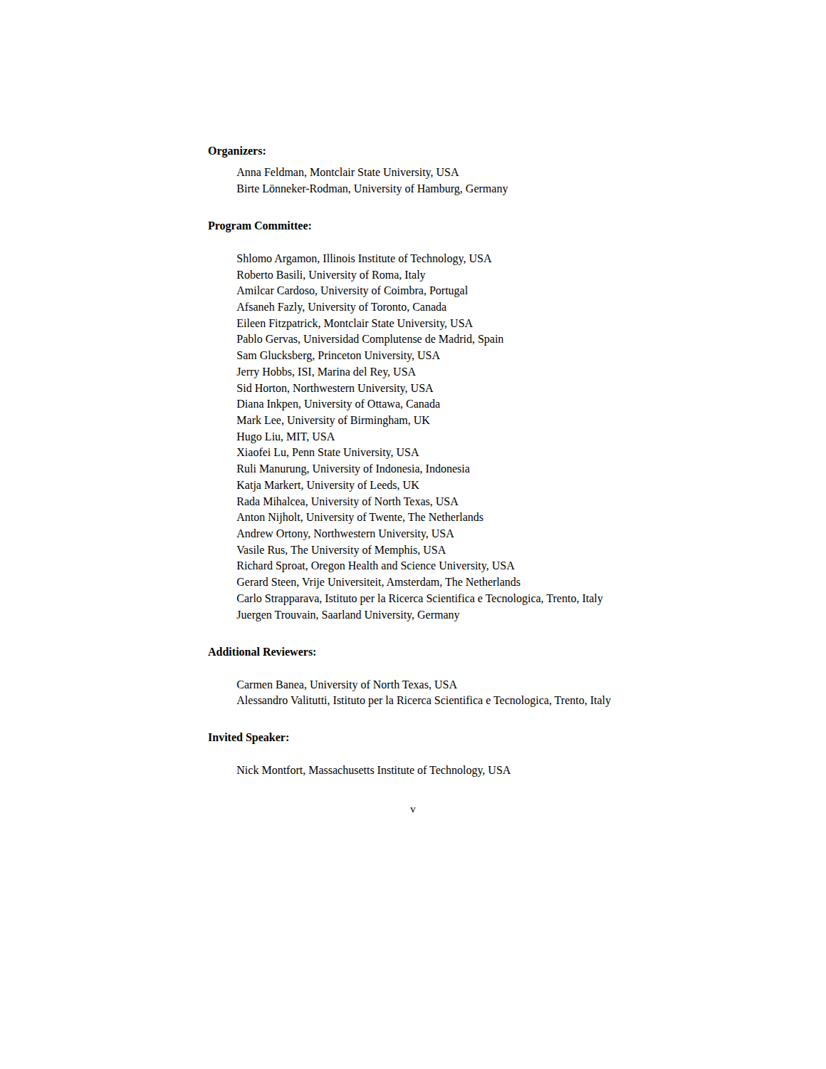Organizers:
Anna Feldman, Montclair State University, USA
Birte Lönneker-Rodman, University of Hamburg, Germany
Program Committee:
Shlomo Argamon, Illinois Institute of Technology, USA
Roberto Basili, University of Roma, Italy
Amilcar Cardoso, University of Coimbra, Portugal
Afsaneh Fazly, University of Toronto, Canada
Eileen Fitzpatrick, Montclair State University, USA
Pablo Gervas, Universidad Complutense de Madrid, Spain
Sam Glucksberg, Princeton University, USA
Jerry Hobbs, ISI, Marina del Rey, USA
Sid Horton, Northwestern University, USA
Diana Inkpen, University of Ottawa, Canada
Mark Lee, University of Birmingham, UK
Hugo Liu, MIT, USA
Xiaofei Lu, Penn State University, USA
Ruli Manurung, University of Indonesia, Indonesia
Katja Markert, University of Leeds, UK
Rada Mihalcea, University of North Texas, USA
Anton Nijholt, University of Twente, The Netherlands
Andrew Ortony, Northwestern University, USA
Vasile Rus, The University of Memphis, USA
Richard Sproat, Oregon Health and Science University, USA
Gerard Steen, Vrije Universiteit, Amsterdam, The Netherlands
Carlo Strapparava, Istituto per la Ricerca Scientifica e Tecnologica, Trento, Italy
Juergen Trouvain, Saarland University, Germany
Additional Reviewers:
Carmen Banea, University of North Texas, USA
Alessandro Valitutti, Istituto per la Ricerca Scientifica e Tecnologica, Trento, Italy
Invited Speaker:
Nick Montfort, Massachusetts Institute of Technology, USA
v